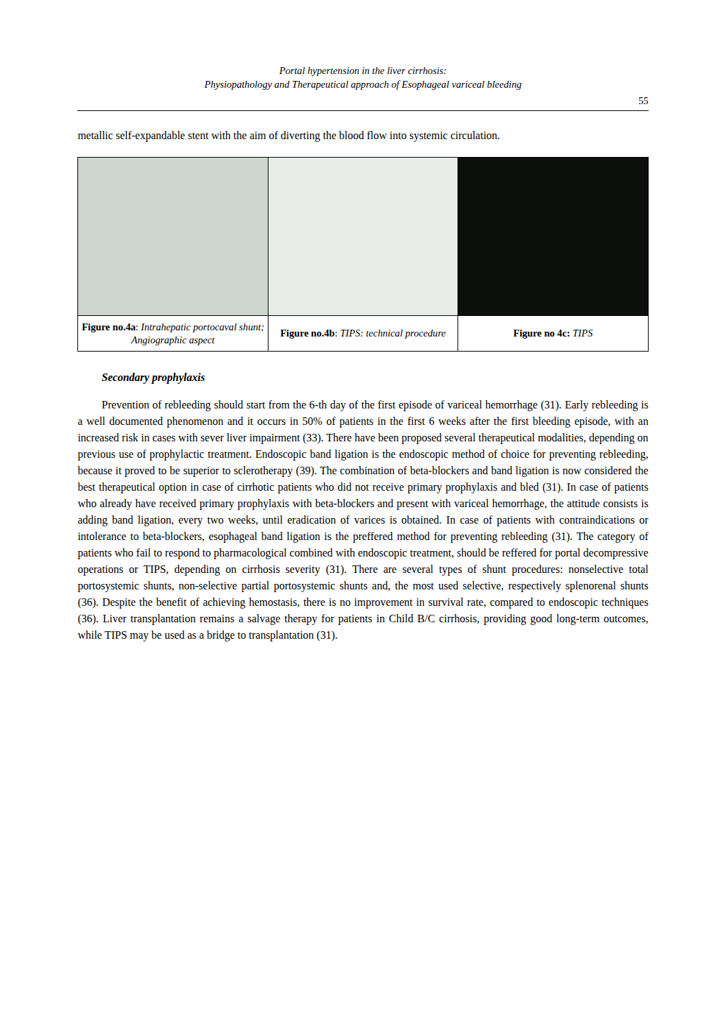Portal hypertension in the liver cirrhosis:
Physiopathology and Therapeutical approach of Esophageal variceal bleeding
55
metallic self-expandable stent with the aim of diverting the blood flow into systemic circulation.
| Figure no.4a : Intrahepatic portocaval shunt; Angiographic aspect | Figure no.4b : TIPS: technical procedure | Figure no 4c: TIPS |
Secondary prophylaxis
Prevention of rebleeding should start from the 6-th day of the first episode of variceal hemorrhage (31). Early rebleeding is a well documented phenomenon and it occurs in 50% of patients in the first 6 weeks after the first bleeding episode, with an increased risk in cases with sever liver impairment (33). There have been proposed several therapeutical modalities, depending on previous use of prophylactic treatment. Endoscopic band ligation is the endoscopic method of choice for preventing rebleeding, because it proved to be superior to sclerotherapy (39). The combination of beta-blockers and band ligation is now considered the best therapeutical option in case of cirrhotic patients who did not receive primary prophylaxis and bled (31). In case of patients who already have received primary prophylaxis with beta-blockers and present with variceal hemorrhage, the attitude consists is adding band ligation, every two weeks, until eradication of varices is obtained. In case of patients with contraindications or intolerance to beta-blockers, esophageal band ligation is the preffered method for preventing rebleeding (31). The category of patients who fail to respond to pharmacological combined with endoscopic treatment, should be reffered for portal decompressive operations or TIPS, depending on cirrhosis severity (31). There are several types of shunt procedures: nonselective total portosystemic shunts, non-selective partial portosystemic shunts and, the most used selective, respectively splenorenal shunts (36). Despite the benefit of achieving hemostasis, there is no improvement in survival rate, compared to endoscopic techniques (36). Liver transplantation remains a salvage therapy for patients in Child B/C cirrhosis, providing good long-term outcomes, while TIPS may be used as a bridge to transplantation (31).